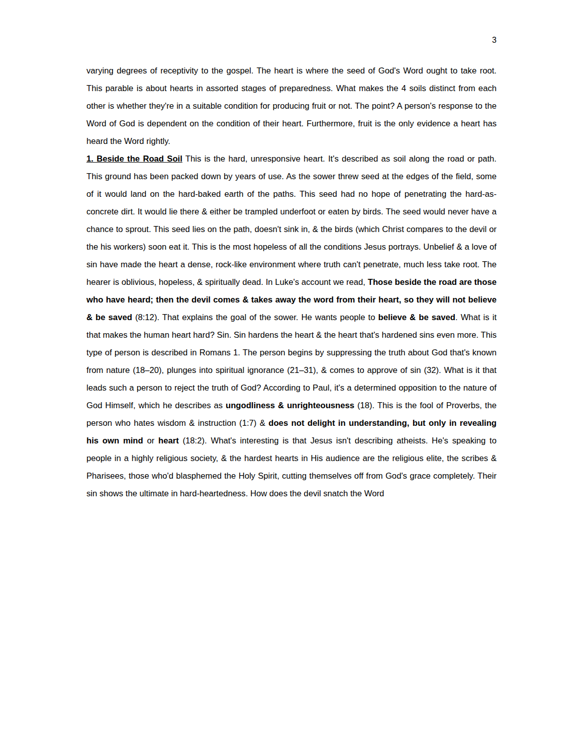3
varying degrees of receptivity to the gospel. The heart is where the seed of God's Word ought to take root. This parable is about hearts in assorted stages of preparedness. What makes the 4 soils distinct from each other is whether they're in a suitable condition for producing fruit or not. The point? A person's response to the Word of God is dependent on the condition of their heart. Furthermore, fruit is the only evidence a heart has heard the Word rightly.
1. Beside the Road Soil This is the hard, unresponsive heart. It's described as soil along the road or path. This ground has been packed down by years of use. As the sower threw seed at the edges of the field, some of it would land on the hard-baked earth of the paths. This seed had no hope of penetrating the hard-as-concrete dirt. It would lie there & either be trampled underfoot or eaten by birds. The seed would never have a chance to sprout. This seed lies on the path, doesn't sink in, & the birds (which Christ compares to the devil or the his workers) soon eat it. This is the most hopeless of all the conditions Jesus portrays. Unbelief & a love of sin have made the heart a dense, rock-like environment where truth can't penetrate, much less take root. The hearer is oblivious, hopeless, & spiritually dead. In Luke's account we read, Those beside the road are those who have heard; then the devil comes & takes away the word from their heart, so they will not believe & be saved (8:12). That explains the goal of the sower. He wants people to believe & be saved. What is it that makes the human heart hard? Sin. Sin hardens the heart & the heart that's hardened sins even more. This type of person is described in Romans 1. The person begins by suppressing the truth about God that's known from nature (18–20), plunges into spiritual ignorance (21–31), & comes to approve of sin (32). What is it that leads such a person to reject the truth of God? According to Paul, it's a determined opposition to the nature of God Himself, which he describes as ungodliness & unrighteousness (18). This is the fool of Proverbs, the person who hates wisdom & instruction (1:7) & does not delight in understanding, but only in revealing his own mind or heart (18:2). What's interesting is that Jesus isn't describing atheists. He's speaking to people in a highly religious society, & the hardest hearts in His audience are the religious elite, the scribes & Pharisees, those who'd blasphemed the Holy Spirit, cutting themselves off from God's grace completely. Their sin shows the ultimate in hard-heartedness. How does the devil snatch the Word